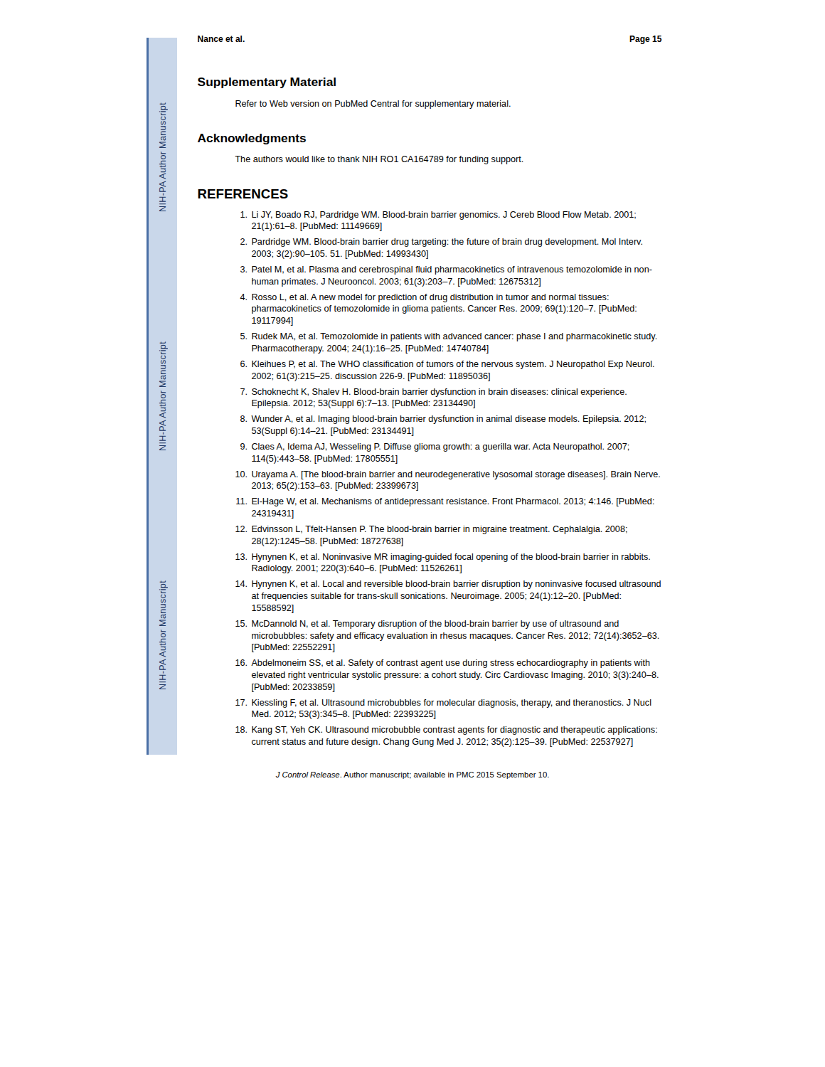NIH-PA Author Manuscript NIH-PA Author Manuscript NIH-PA Author Manuscript
Nance et al.
Page 15
Supplementary Material
Refer to Web version on PubMed Central for supplementary material.
Acknowledgments
The authors would like to thank NIH RO1 CA164789 for funding support.
REFERENCES
Li JY, Boado RJ, Pardridge WM. Blood-brain barrier genomics. J Cereb Blood Flow Metab. 2001; 21(1):61–8. [PubMed: 11149669]
Pardridge WM. Blood-brain barrier drug targeting: the future of brain drug development. Mol Interv. 2003; 3(2):90–105. 51. [PubMed: 14993430]
Patel M, et al. Plasma and cerebrospinal fluid pharmacokinetics of intravenous temozolomide in non-human primates. J Neurooncol. 2003; 61(3):203–7. [PubMed: 12675312]
Rosso L, et al. A new model for prediction of drug distribution in tumor and normal tissues: pharmacokinetics of temozolomide in glioma patients. Cancer Res. 2009; 69(1):120–7. [PubMed: 19117994]
Rudek MA, et al. Temozolomide in patients with advanced cancer: phase I and pharmacokinetic study. Pharmacotherapy. 2004; 24(1):16–25. [PubMed: 14740784]
Kleihues P, et al. The WHO classification of tumors of the nervous system. J Neuropathol Exp Neurol. 2002; 61(3):215–25. discussion 226-9. [PubMed: 11895036]
Schoknecht K, Shalev H. Blood-brain barrier dysfunction in brain diseases: clinical experience. Epilepsia. 2012; 53(Suppl 6):7–13. [PubMed: 23134490]
Wunder A, et al. Imaging blood-brain barrier dysfunction in animal disease models. Epilepsia. 2012; 53(Suppl 6):14–21. [PubMed: 23134491]
Claes A, Idema AJ, Wesseling P. Diffuse glioma growth: a guerilla war. Acta Neuropathol. 2007; 114(5):443–58. [PubMed: 17805551]
Urayama A. [The blood-brain barrier and neurodegenerative lysosomal storage diseases]. Brain Nerve. 2013; 65(2):153–63. [PubMed: 23399673]
El-Hage W, et al. Mechanisms of antidepressant resistance. Front Pharmacol. 2013; 4:146. [PubMed: 24319431]
Edvinsson L, Tfelt-Hansen P. The blood-brain barrier in migraine treatment. Cephalalgia. 2008; 28(12):1245–58. [PubMed: 18727638]
Hynynen K, et al. Noninvasive MR imaging-guided focal opening of the blood-brain barrier in rabbits. Radiology. 2001; 220(3):640–6. [PubMed: 11526261]
Hynynen K, et al. Local and reversible blood-brain barrier disruption by noninvasive focused ultrasound at frequencies suitable for trans-skull sonications. Neuroimage. 2005; 24(1):12–20. [PubMed: 15588592]
McDannold N, et al. Temporary disruption of the blood-brain barrier by use of ultrasound and microbubbles: safety and efficacy evaluation in rhesus macaques. Cancer Res. 2012; 72(14):3652–63. [PubMed: 22552291]
Abdelmoneim SS, et al. Safety of contrast agent use during stress echocardiography in patients with elevated right ventricular systolic pressure: a cohort study. Circ Cardiovasc Imaging. 2010; 3(3):240–8. [PubMed: 20233859]
Kiessling F, et al. Ultrasound microbubbles for molecular diagnosis, therapy, and theranostics. J Nucl Med. 2012; 53(3):345–8. [PubMed: 22393225]
Kang ST, Yeh CK. Ultrasound microbubble contrast agents for diagnostic and therapeutic applications: current status and future design. Chang Gung Med J. 2012; 35(2):125–39. [PubMed: 22537927]
J Control Release. Author manuscript; available in PMC 2015 September 10.